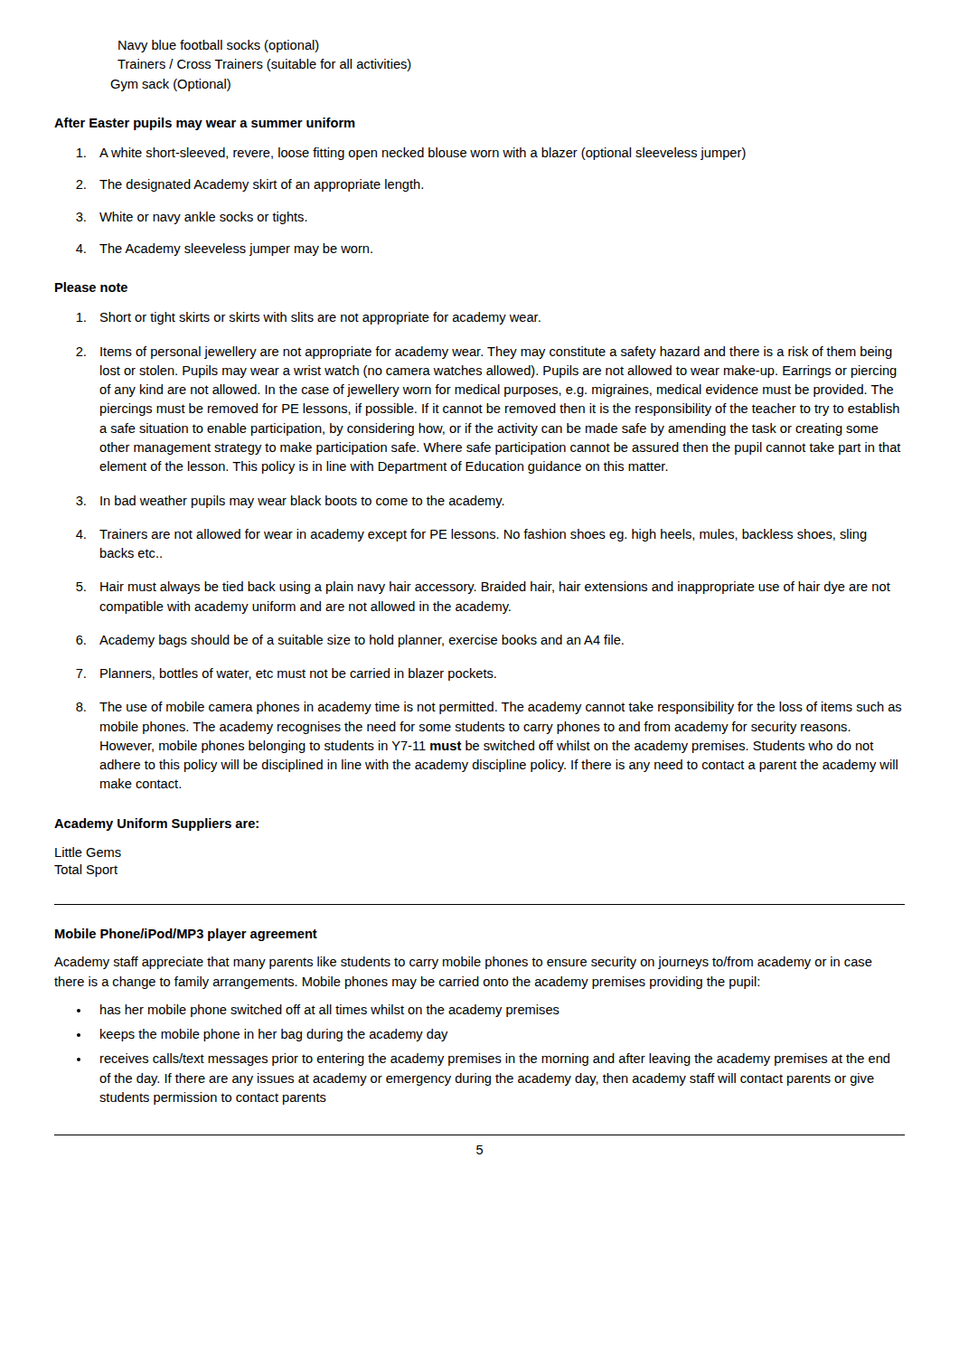Navy blue football socks (optional)
Trainers / Cross Trainers (suitable for all activities)
Gym sack (Optional)
After Easter pupils may wear a summer uniform
A white short-sleeved, revere, loose fitting open necked blouse worn with a blazer (optional sleeveless jumper)
The designated Academy skirt of an appropriate length.
White or navy ankle socks or tights.
The Academy sleeveless jumper may be worn.
Please note
Short or tight skirts or skirts with slits are not appropriate for academy wear.
Items of personal jewellery are not appropriate for academy wear. They may constitute a safety hazard and there is a risk of them being lost or stolen. Pupils may wear a wrist watch (no camera watches allowed). Pupils are not allowed to wear make-up. Earrings or piercing of any kind are not allowed. In the case of jewellery worn for medical purposes, e.g. migraines, medical evidence must be provided. The piercings must be removed for PE lessons, if possible. If it cannot be removed then it is the responsibility of the teacher to try to establish a safe situation to enable participation, by considering how, or if the activity can be made safe by amending the task or creating some other management strategy to make participation safe. Where safe participation cannot be assured then the pupil cannot take part in that element of the lesson. This policy is in line with Department of Education guidance on this matter.
In bad weather pupils may wear black boots to come to the academy.
Trainers are not allowed for wear in academy except for PE lessons. No fashion shoes eg. high heels, mules, backless shoes, sling backs etc..
Hair must always be tied back using a plain navy hair accessory. Braided hair, hair extensions and inappropriate use of hair dye are not compatible with academy uniform and are not allowed in the academy.
Academy bags should be of a suitable size to hold planner, exercise books and an A4 file.
Planners, bottles of water, etc must not be carried in blazer pockets.
The use of mobile camera phones in academy time is not permitted. The academy cannot take responsibility for the loss of items such as mobile phones. The academy recognises the need for some students to carry phones to and from academy for security reasons. However, mobile phones belonging to students in Y7-11 must be switched off whilst on the academy premises. Students who do not adhere to this policy will be disciplined in line with the academy discipline policy. If there is any need to contact a parent the academy will make contact.
Academy Uniform Suppliers are:
Little Gems
Total Sport
Mobile Phone/iPod/MP3 player agreement
Academy staff appreciate that many parents like students to carry mobile phones to ensure security on journeys to/from academy or in case there is a change to family arrangements. Mobile phones may be carried onto the academy premises providing the pupil:
has her mobile phone switched off at all times whilst on the academy premises
keeps the mobile phone in her bag during the academy day
receives calls/text messages prior to entering the academy premises in the morning and after leaving the academy premises at the end of the day. If there are any issues at academy or emergency during the academy day, then academy staff will contact parents or give students permission to contact parents
5